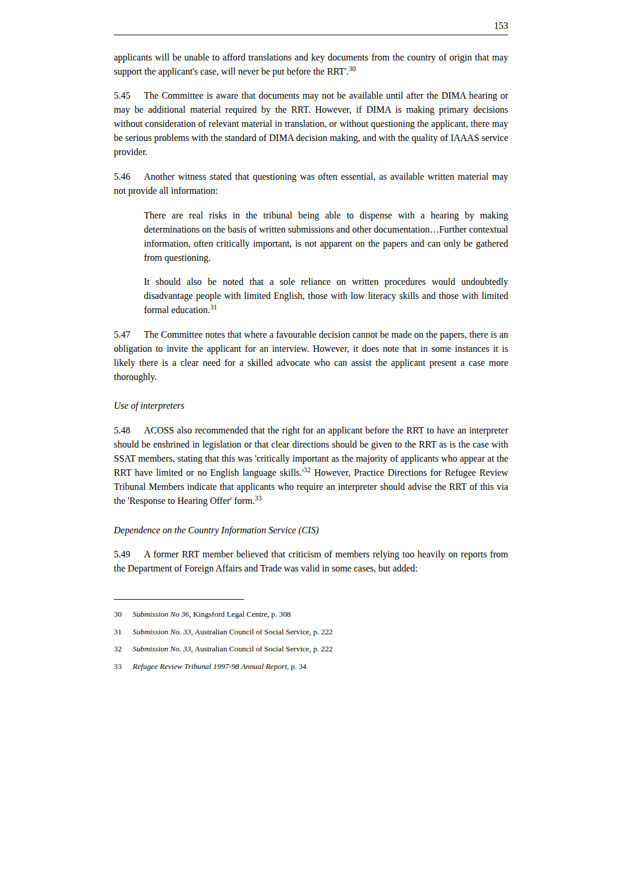153
applicants will be unable to afford translations and key documents from the country of origin that may support the applicant's case, will never be put before the RRT'.30
5.45 The Committee is aware that documents may not be available until after the DIMA hearing or may be additional material required by the RRT. However, if DIMA is making primary decisions without consideration of relevant material in translation, or without questioning the applicant, there may be serious problems with the standard of DIMA decision making, and with the quality of IAAAS service provider.
5.46 Another witness stated that questioning was often essential, as available written material may not provide all information:
There are real risks in the tribunal being able to dispense with a hearing by making determinations on the basis of written submissions and other documentation…Further contextual information, often critically important, is not apparent on the papers and can only be gathered from questioning.
It should also be noted that a sole reliance on written procedures would undoubtedly disadvantage people with limited English, those with low literacy skills and those with limited formal education.31
5.47 The Committee notes that where a favourable decision cannot be made on the papers, there is an obligation to invite the applicant for an interview. However, it does note that in some instances it is likely there is a clear need for a skilled advocate who can assist the applicant present a case more thoroughly.
Use of interpreters
5.48 ACOSS also recommended that the right for an applicant before the RRT to have an interpreter should be enshrined in legislation or that clear directions should be given to the RRT as is the case with SSAT members, stating that this was 'critically important as the majority of applicants who appear at the RRT have limited or no English language skills.'32 However, Practice Directions for Refugee Review Tribunal Members indicate that applicants who require an interpreter should advise the RRT of this via the 'Response to Hearing Offer' form.33
Dependence on the Country Information Service (CIS)
5.49 A former RRT member believed that criticism of members relying too heavily on reports from the Department of Foreign Affairs and Trade was valid in some cases, but added:
30 Submission No 36, Kingsford Legal Centre, p. 308
31 Submission No. 33, Australian Council of Social Service, p. 222
32 Submission No. 33, Australian Council of Social Service, p. 222
33 Refugee Review Tribunal 1997-98 Annual Report, p. 34